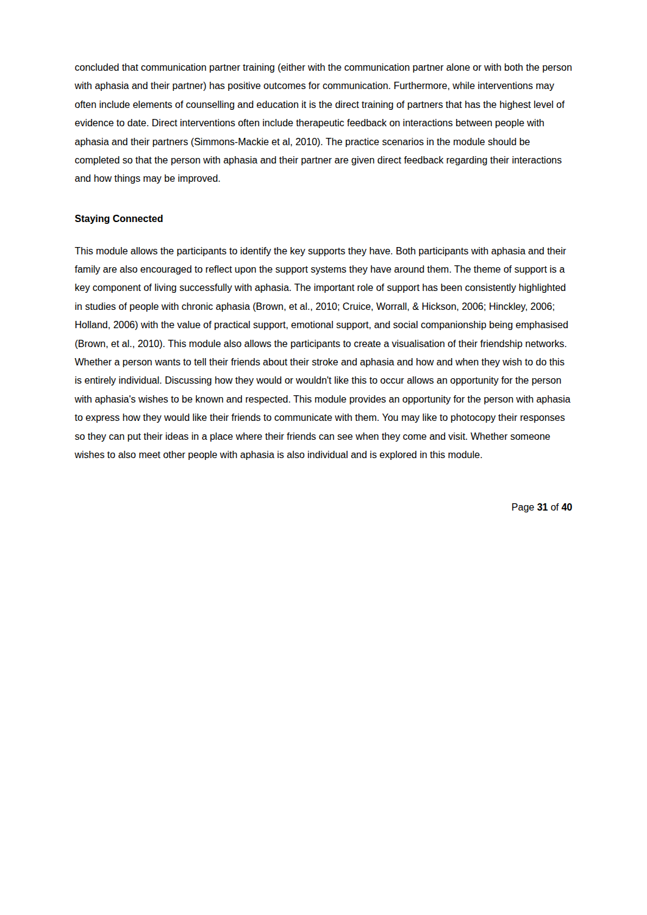concluded that communication partner training (either with the communication partner alone or with both the person with aphasia and their partner) has positive outcomes for communication. Furthermore, while interventions may often include elements of counselling and education it is the direct training of partners that has the highest level of evidence to date. Direct interventions often include therapeutic feedback on interactions between people with aphasia and their partners (Simmons-Mackie et al, 2010). The practice scenarios in the module should be completed so that the person with aphasia and their partner are given direct feedback regarding their interactions and how things may be improved.
Staying Connected
This module allows the participants to identify the key supports they have. Both participants with aphasia and their family are also encouraged to reflect upon the support systems they have around them. The theme of support is a key component of living successfully with aphasia. The important role of support has been consistently highlighted in studies of people with chronic aphasia (Brown, et al., 2010; Cruice, Worrall, & Hickson, 2006; Hinckley, 2006; Holland, 2006) with the value of practical support, emotional support, and social companionship being emphasised (Brown, et al., 2010). This module also allows the participants to create a visualisation of their friendship networks. Whether a person wants to tell their friends about their stroke and aphasia and how and when they wish to do this is entirely individual. Discussing how they would or wouldn't like this to occur allows an opportunity for the person with aphasia's wishes to be known and respected. This module provides an opportunity for the person with aphasia to express how they would like their friends to communicate with them. You may like to photocopy their responses so they can put their ideas in a place where their friends can see when they come and visit. Whether someone wishes to also meet other people with aphasia is also individual and is explored in this module.
Page 31 of 40